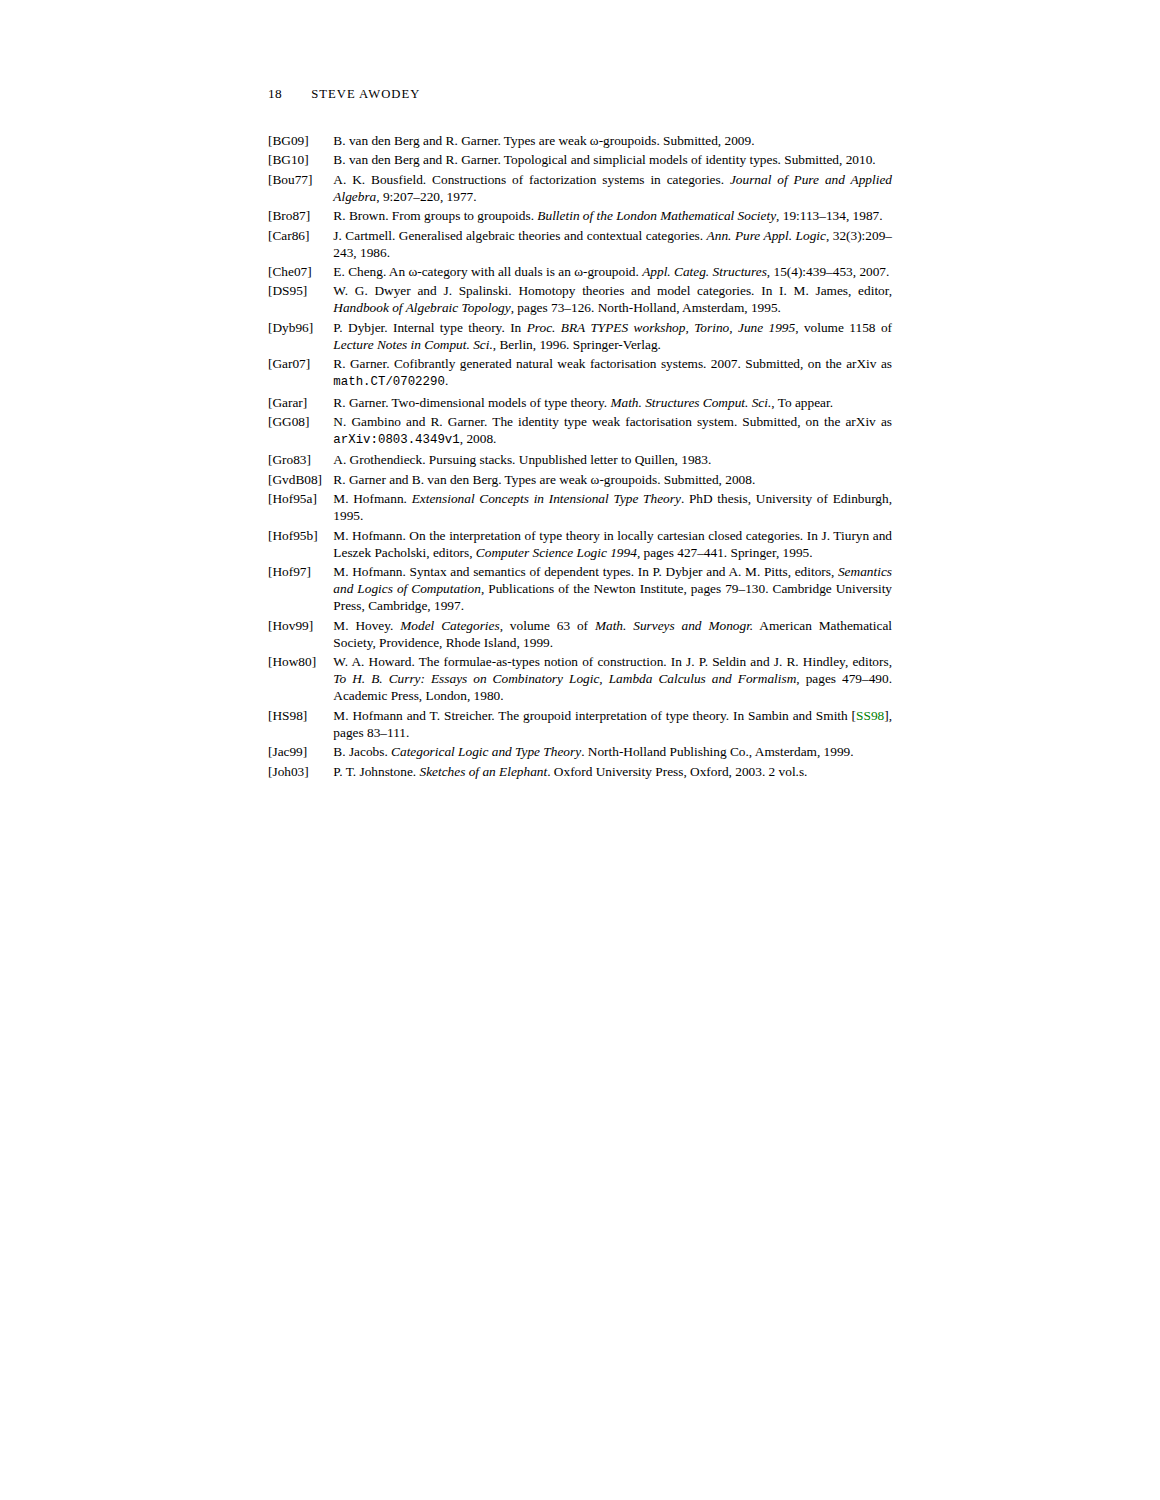18 Steve Awodey
[BG09]
B. van den Berg and R. Garner. Types are weak ω-groupoids. Submitted, 2009.
[BG10]
B. van den Berg and R. Garner. Topological and simplicial models of identity types. Submitted, 2010.
[Bou77]
A. K. Bousfield. Constructions of factorization systems in categories. Journal of Pure and Applied Algebra, 9:207–220, 1977.
[Bro87]
R. Brown. From groups to groupoids. Bulletin of the London Mathematical Society, 19:113–134, 1987.
[Car86]
J. Cartmell. Generalised algebraic theories and contextual categories. Ann. Pure Appl. Logic, 32(3):209–243, 1986.
[Che07]
E. Cheng. An ω-category with all duals is an ω-groupoid. Appl. Categ. Structures, 15(4):439–453, 2007.
[DS95]
W. G. Dwyer and J. Spalinski. Homotopy theories and model categories. In I. M. James, editor, Handbook of Algebraic Topology, pages 73–126. North-Holland, Amsterdam, 1995.
[Dyb96]
P. Dybjer. Internal type theory. In Proc. BRA TYPES workshop, Torino, June 1995, volume 1158 of Lecture Notes in Comput. Sci., Berlin, 1996. Springer-Verlag.
[Gar07]
R. Garner. Cofibrantly generated natural weak factorisation systems. 2007. Submitted, on the arXiv as math.CT/0702290.
[Garar]
R. Garner. Two-dimensional models of type theory. Math. Structures Comput. Sci., To appear.
[GG08]
N. Gambino and R. Garner. The identity type weak factorisation system. Submitted, on the arXiv as arXiv:0803.4349v1, 2008.
[Gro83]
A. Grothendieck. Pursuing stacks. Unpublished letter to Quillen, 1983.
[GvdB08]
R. Garner and B. van den Berg. Types are weak ω-groupoids. Submitted, 2008.
[Hof95a]
M. Hofmann. Extensional Concepts in Intensional Type Theory. PhD thesis, University of Edinburgh, 1995.
[Hof95b]
M. Hofmann. On the interpretation of type theory in locally cartesian closed categories. In J. Tiuryn and Leszek Pacholski, editors, Computer Science Logic 1994, pages 427–441. Springer, 1995.
[Hof97]
M. Hofmann. Syntax and semantics of dependent types. In P. Dybjer and A. M. Pitts, editors, Semantics and Logics of Computation, Publications of the Newton Institute, pages 79–130. Cambridge University Press, Cambridge, 1997.
[Hov99]
M. Hovey. Model Categories, volume 63 of Math. Surveys and Monogr. American Mathematical Society, Providence, Rhode Island, 1999.
[How80]
W. A. Howard. The formulae-as-types notion of construction. In J. P. Seldin and J. R. Hindley, editors, To H. B. Curry: Essays on Combinatory Logic, Lambda Calculus and Formalism, pages 479–490. Academic Press, London, 1980.
[HS98]
M. Hofmann and T. Streicher. The groupoid interpretation of type theory. In Sambin and Smith [SS98], pages 83–111.
[Jac99]
B. Jacobs. Categorical Logic and Type Theory. North-Holland Publishing Co., Amsterdam, 1999.
[Joh03]
P. T. Johnstone. Sketches of an Elephant. Oxford University Press, Oxford, 2003. 2 vol.s.